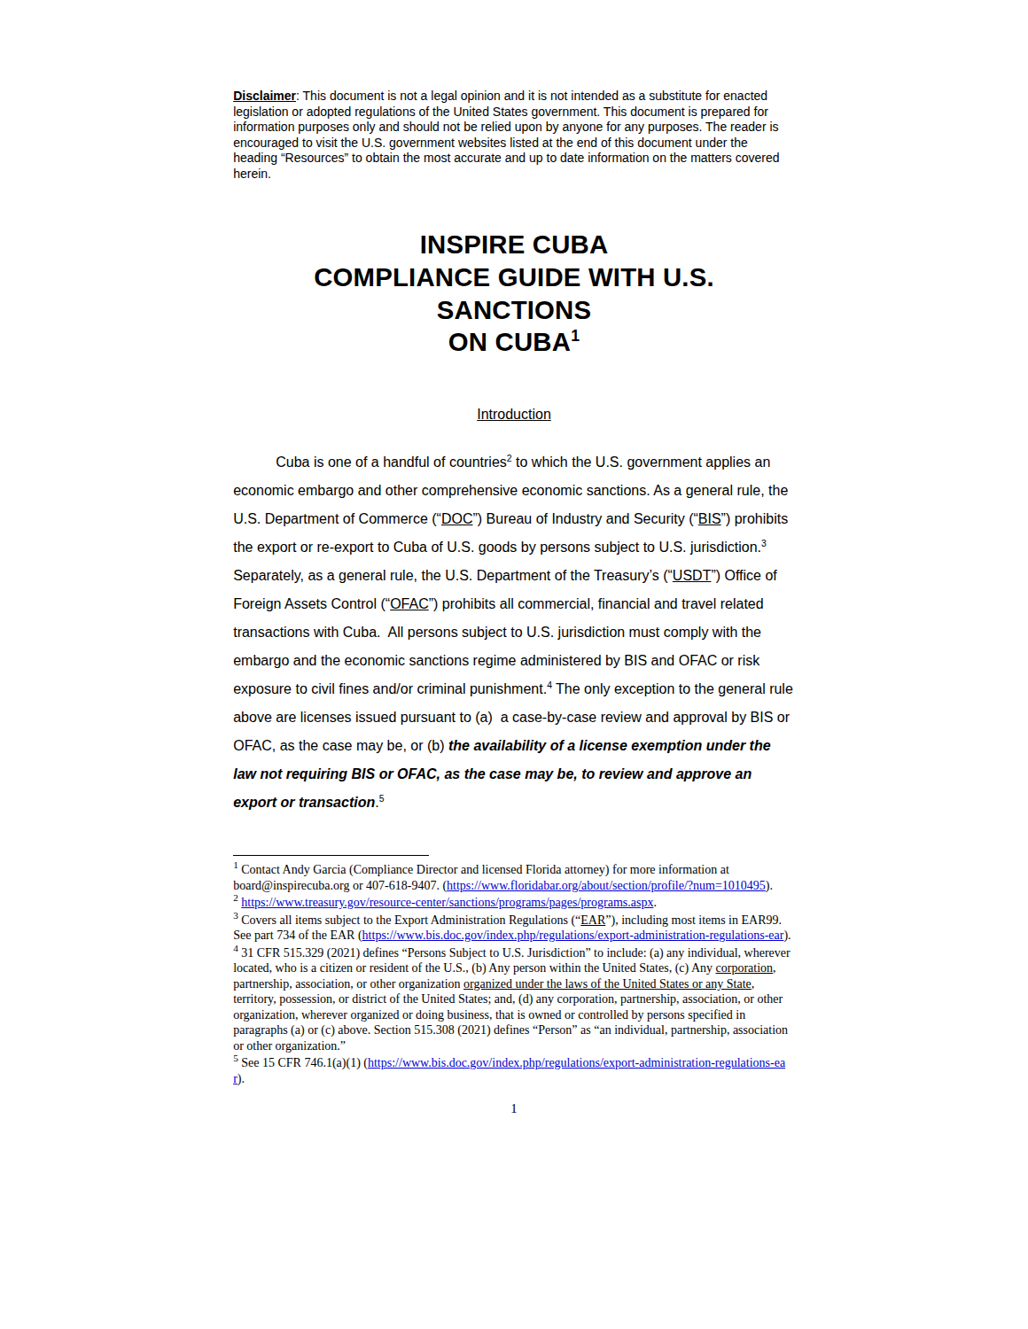Disclaimer: This document is not a legal opinion and it is not intended as a substitute for enacted legislation or adopted regulations of the United States government. This document is prepared for information purposes only and should not be relied upon by anyone for any purposes. The reader is encouraged to visit the U.S. government websites listed at the end of this document under the heading “Resources” to obtain the most accurate and up to date information on the matters covered herein.
INSPIRE CUBA
COMPLIANCE GUIDE WITH U.S. SANCTIONS
ON CUBA1
Introduction
Cuba is one of a handful of countries2 to which the U.S. government applies an economic embargo and other comprehensive economic sanctions. As a general rule, the U.S. Department of Commerce (“DOC”) Bureau of Industry and Security (“BIS”) prohibits the export or re-export to Cuba of U.S. goods by persons subject to U.S. jurisdiction.3 Separately, as a general rule, the U.S. Department of the Treasury’s (“USDT”) Office of Foreign Assets Control (“OFAC”) prohibits all commercial, financial and travel related transactions with Cuba. All persons subject to U.S. jurisdiction must comply with the embargo and the economic sanctions regime administered by BIS and OFAC or risk exposure to civil fines and/or criminal punishment.4 The only exception to the general rule above are licenses issued pursuant to (a) a case-by-case review and approval by BIS or OFAC, as the case may be, or (b) the availability of a license exemption under the law not requiring BIS or OFAC, as the case may be, to review and approve an export or transaction.5
1 Contact Andy Garcia (Compliance Director and licensed Florida attorney) for more information at board@inspirecuba.org or 407-618-9407. (https://www.floridabar.org/about/section/profile/?num=1010495).
2 https://www.treasury.gov/resource-center/sanctions/programs/pages/programs.aspx.
3 Covers all items subject to the Export Administration Regulations (“EAR”), including most items in EAR99. See part 734 of the EAR (https://www.bis.doc.gov/index.php/regulations/export-administration-regulations-ear).
4 31 CFR 515.329 (2021) defines “Persons Subject to U.S. Jurisdiction” to include: (a) any individual, wherever located, who is a citizen or resident of the U.S., (b) Any person within the United States, (c) Any corporation, partnership, association, or other organization organized under the laws of the United States or any State, territory, possession, or district of the United States; and, (d) any corporation, partnership, association, or other organization, wherever organized or doing business, that is owned or controlled by persons specified in paragraphs (a) or (c) above. Section 515.308 (2021) defines “Person” as “an individual, partnership, association or other organization.”
5 See 15 CFR 746.1(a)(1) (https://www.bis.doc.gov/index.php/regulations/export-administration-regulations-ear).
1